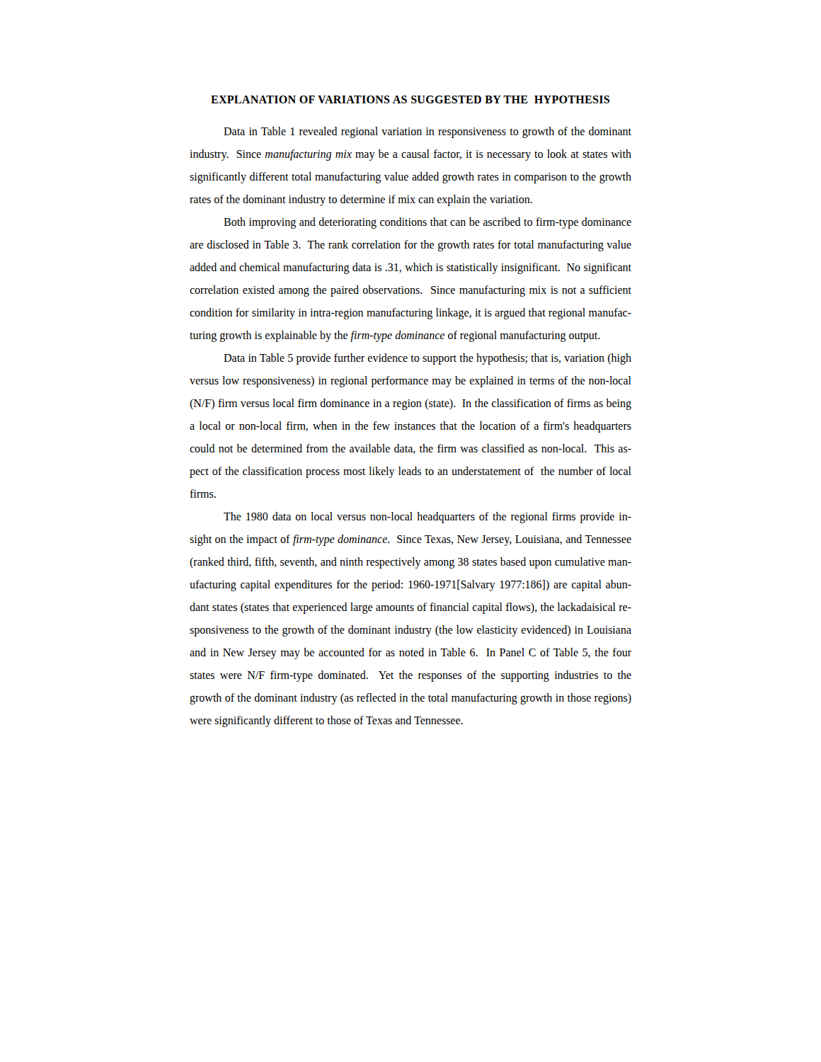Explanation of Variations as Suggested by the Hypothesis
Data in Table 1 revealed regional variation in responsiveness to growth of the dominant industry. Since manufacturing mix may be a causal factor, it is necessary to look at states with significantly different total manufacturing value added growth rates in comparison to the growth rates of the dominant industry to determine if mix can explain the variation.
Both improving and deteriorating conditions that can be ascribed to firm-type dominance are disclosed in Table 3. The rank correlation for the growth rates for total manufacturing value added and chemical manufacturing data is .31, which is statistically insignificant. No significant correlation existed among the paired observations. Since manufacturing mix is not a sufficient condition for similarity in intra-region manufacturing linkage, it is argued that regional manufacturing growth is explainable by the firm-type dominance of regional manufacturing output.
Data in Table 5 provide further evidence to support the hypothesis; that is, variation (high versus low responsiveness) in regional performance may be explained in terms of the non-local (N/F) firm versus local firm dominance in a region (state). In the classification of firms as being a local or non-local firm, when in the few instances that the location of a firm's headquarters could not be determined from the available data, the firm was classified as non-local. This aspect of the classification process most likely leads to an understatement of the number of local firms.
The 1980 data on local versus non-local headquarters of the regional firms provide insight on the impact of firm-type dominance. Since Texas, New Jersey, Louisiana, and Tennessee (ranked third, fifth, seventh, and ninth respectively among 38 states based upon cumulative manufacturing capital expenditures for the period: 1960-1971[Salvary 1977:186]) are capital abundant states (states that experienced large amounts of financial capital flows), the lackadaisical responsiveness to the growth of the dominant industry (the low elasticity evidenced) in Louisiana and in New Jersey may be accounted for as noted in Table 6. In Panel C of Table 5, the four states were N/F firm-type dominated. Yet the responses of the supporting industries to the growth of the dominant industry (as reflected in the total manufacturing growth in those regions) were significantly different to those of Texas and Tennessee.